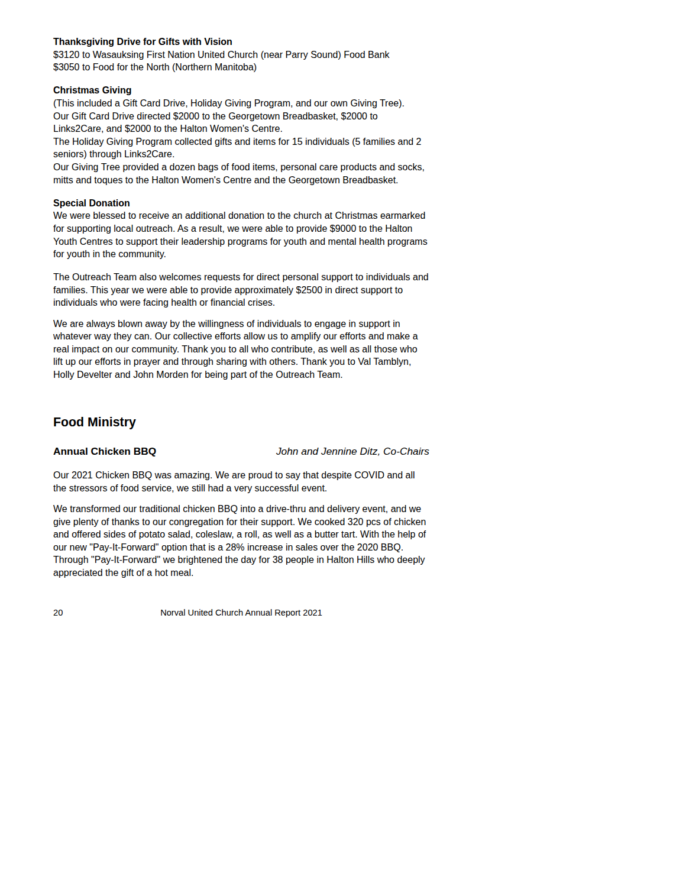Thanksgiving Drive for Gifts with Vision
$3120 to Wasauksing First Nation United Church (near Parry Sound) Food Bank
$3050 to Food for the North (Northern Manitoba)
Christmas Giving
(This included a Gift Card Drive, Holiday Giving Program, and our own Giving Tree).
Our Gift Card Drive directed $2000 to the Georgetown Breadbasket, $2000 to Links2Care, and $2000 to the Halton Women's Centre.
The Holiday Giving Program collected gifts and items for 15 individuals (5 families and 2 seniors) through Links2Care.
Our Giving Tree provided a dozen bags of food items, personal care products and socks, mitts and toques to the Halton Women's Centre and the Georgetown Breadbasket.
Special Donation
We were blessed to receive an additional donation to the church at Christmas earmarked for supporting local outreach. As a result, we were able to provide $9000 to the Halton Youth Centres to support their leadership programs for youth and mental health programs for youth in the community.
The Outreach Team also welcomes requests for direct personal support to individuals and families. This year we were able to provide approximately $2500 in direct support to individuals who were facing health or financial crises.
We are always blown away by the willingness of individuals to engage in support in whatever way they can. Our collective efforts allow us to amplify our efforts and make a real impact on our community. Thank you to all who contribute, as well as all those who lift up our efforts in prayer and through sharing with others. Thank you to Val Tamblyn, Holly Develter and John Morden for being part of the Outreach Team.
Food Ministry
Annual Chicken BBQ John and Jennine Ditz, Co-Chairs
Our 2021 Chicken BBQ was amazing. We are proud to say that despite COVID and all the stressors of food service, we still had a very successful event.
We transformed our traditional chicken BBQ into a drive-thru and delivery event, and we give plenty of thanks to our congregation for their support. We cooked 320 pcs of chicken and offered sides of potato salad, coleslaw, a roll, as well as a butter tart. With the help of our new "Pay-It-Forward" option that is a 28% increase in sales over the 2020 BBQ. Through "Pay-It-Forward" we brightened the day for 38 people in Halton Hills who deeply appreciated the gift of a hot meal.
20 Norval United Church Annual Report 2021